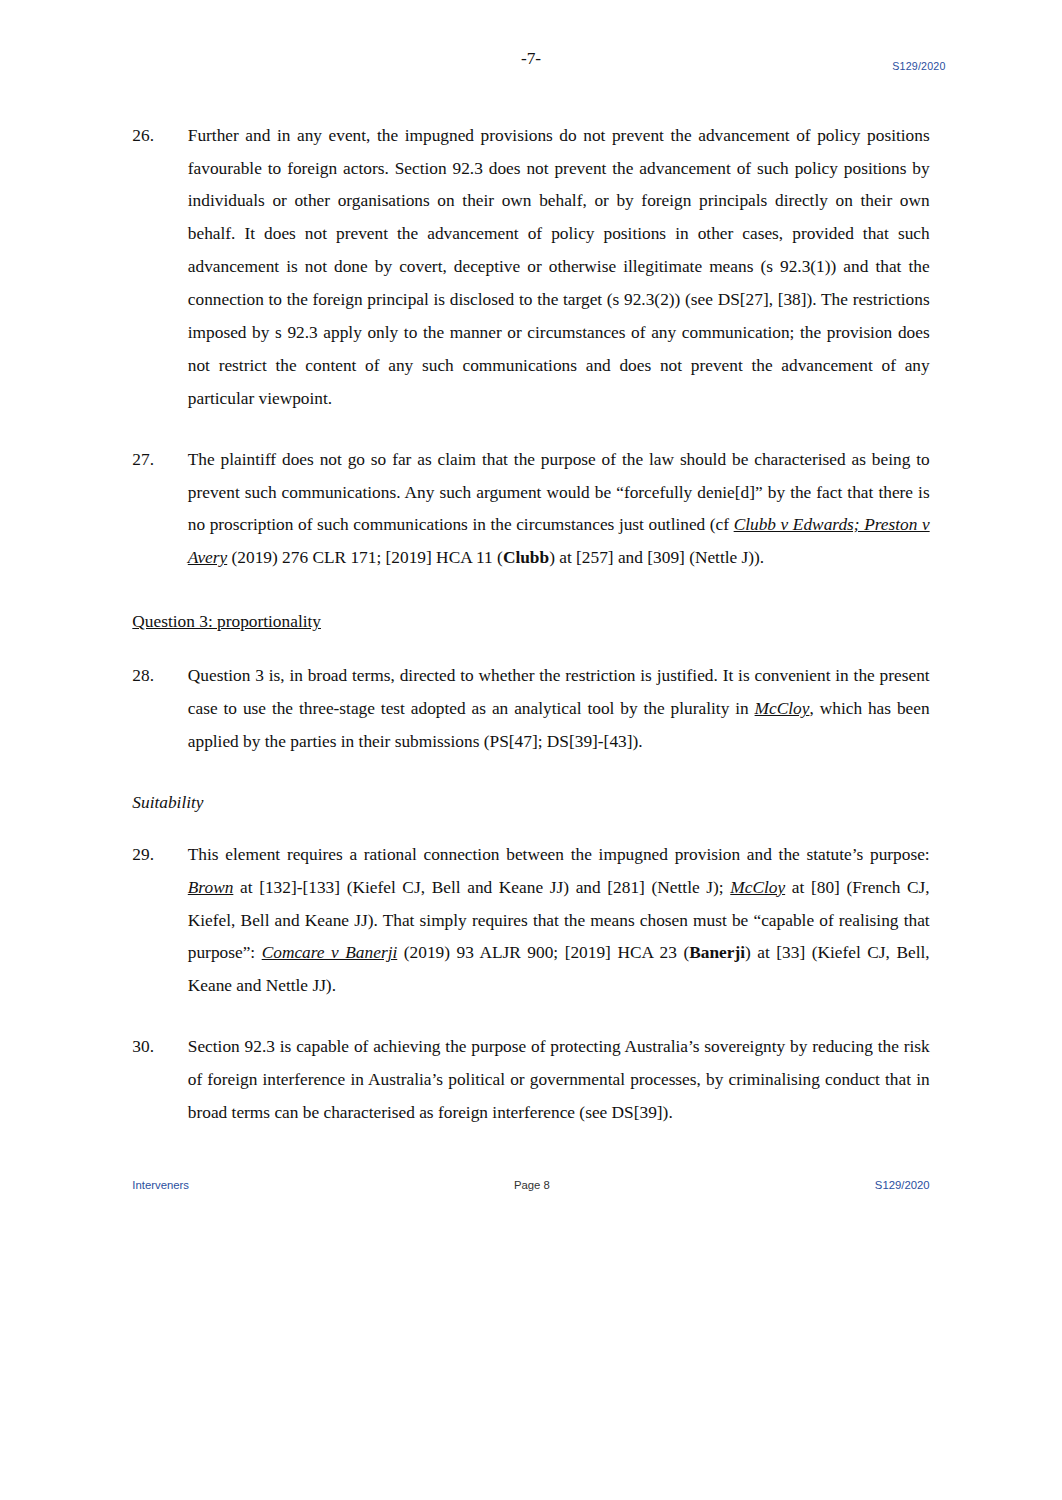-7-
S129/2020
26. Further and in any event, the impugned provisions do not prevent the advancement of policy positions favourable to foreign actors. Section 92.3 does not prevent the advancement of such policy positions by individuals or other organisations on their own behalf, or by foreign principals directly on their own behalf. It does not prevent the advancement of policy positions in other cases, provided that such advancement is not done by covert, deceptive or otherwise illegitimate means (s 92.3(1)) and that the connection to the foreign principal is disclosed to the target (s 92.3(2)) (see DS[27], [38]). The restrictions imposed by s 92.3 apply only to the manner or circumstances of any communication; the provision does not restrict the content of any such communications and does not prevent the advancement of any particular viewpoint.
27. The plaintiff does not go so far as claim that the purpose of the law should be characterised as being to prevent such communications. Any such argument would be “forcefully denie[d]” by the fact that there is no proscription of such communications in the circumstances just outlined (cf Clubb v Edwards; Preston v Avery (2019) 276 CLR 171; [2019] HCA 11 (Clubb) at [257] and [309] (Nettle J)).
Question 3: proportionality
28. Question 3 is, in broad terms, directed to whether the restriction is justified. It is convenient in the present case to use the three-stage test adopted as an analytical tool by the plurality in McCloy, which has been applied by the parties in their submissions (PS[47]; DS[39]-[43]).
Suitability
29. This element requires a rational connection between the impugned provision and the statute’s purpose: Brown at [132]-[133] (Kiefel CJ, Bell and Keane JJ) and [281] (Nettle J); McCloy at [80] (French CJ, Kiefel, Bell and Keane JJ). That simply requires that the means chosen must be “capable of realising that purpose”: Comcare v Banerji (2019) 93 ALJR 900; [2019] HCA 23 (Banerji) at [33] (Kiefel CJ, Bell, Keane and Nettle JJ).
30. Section 92.3 is capable of achieving the purpose of protecting Australia’s sovereignty by reducing the risk of foreign interference in Australia’s political or governmental processes, by criminalising conduct that in broad terms can be characterised as foreign interference (see DS[39]).
Interveners Page 8 S129/2020